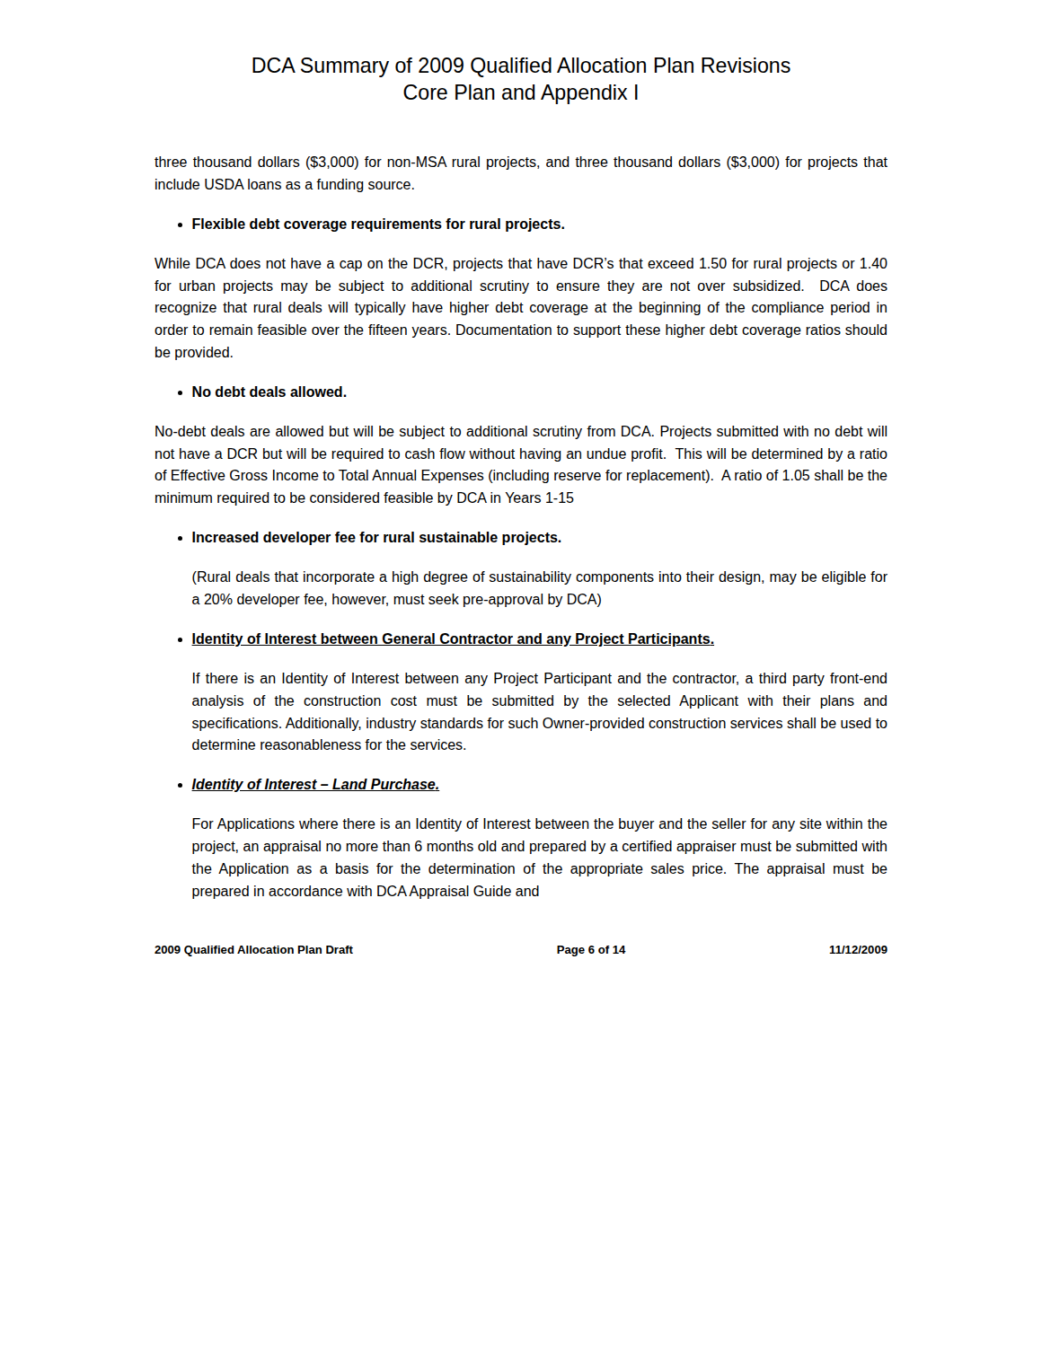DCA Summary of 2009 Qualified Allocation Plan Revisions
Core Plan and Appendix I
three thousand dollars ($3,000) for non-MSA rural projects, and three thousand dollars ($3,000) for projects that include USDA loans as a funding source.
Flexible debt coverage requirements for rural projects.
While DCA does not have a cap on the DCR, projects that have DCR’s that exceed 1.50 for rural projects or 1.40 for urban projects may be subject to additional scrutiny to ensure they are not over subsidized. DCA does recognize that rural deals will typically have higher debt coverage at the beginning of the compliance period in order to remain feasible over the fifteen years. Documentation to support these higher debt coverage ratios should be provided.
No debt deals allowed.
No-debt deals are allowed but will be subject to additional scrutiny from DCA. Projects submitted with no debt will not have a DCR but will be required to cash flow without having an undue profit. This will be determined by a ratio of Effective Gross Income to Total Annual Expenses (including reserve for replacement). A ratio of 1.05 shall be the minimum required to be considered feasible by DCA in Years 1-15
Increased developer fee for rural sustainable projects.
(Rural deals that incorporate a high degree of sustainability components into their design, may be eligible for a 20% developer fee, however, must seek pre-approval by DCA)
Identity of Interest between General Contractor and any Project Participants.
If there is an Identity of Interest between any Project Participant and the contractor, a third party front-end analysis of the construction cost must be submitted by the selected Applicant with their plans and specifications. Additionally, industry standards for such Owner-provided construction services shall be used to determine reasonableness for the services.
Identity of Interest – Land Purchase.
For Applications where there is an Identity of Interest between the buyer and the seller for any site within the project, an appraisal no more than 6 months old and prepared by a certified appraiser must be submitted with the Application as a basis for the determination of the appropriate sales price. The appraisal must be prepared in accordance with DCA Appraisal Guide and
2009 Qualified Allocation Plan Draft Page 6 of 14 11/12/2009